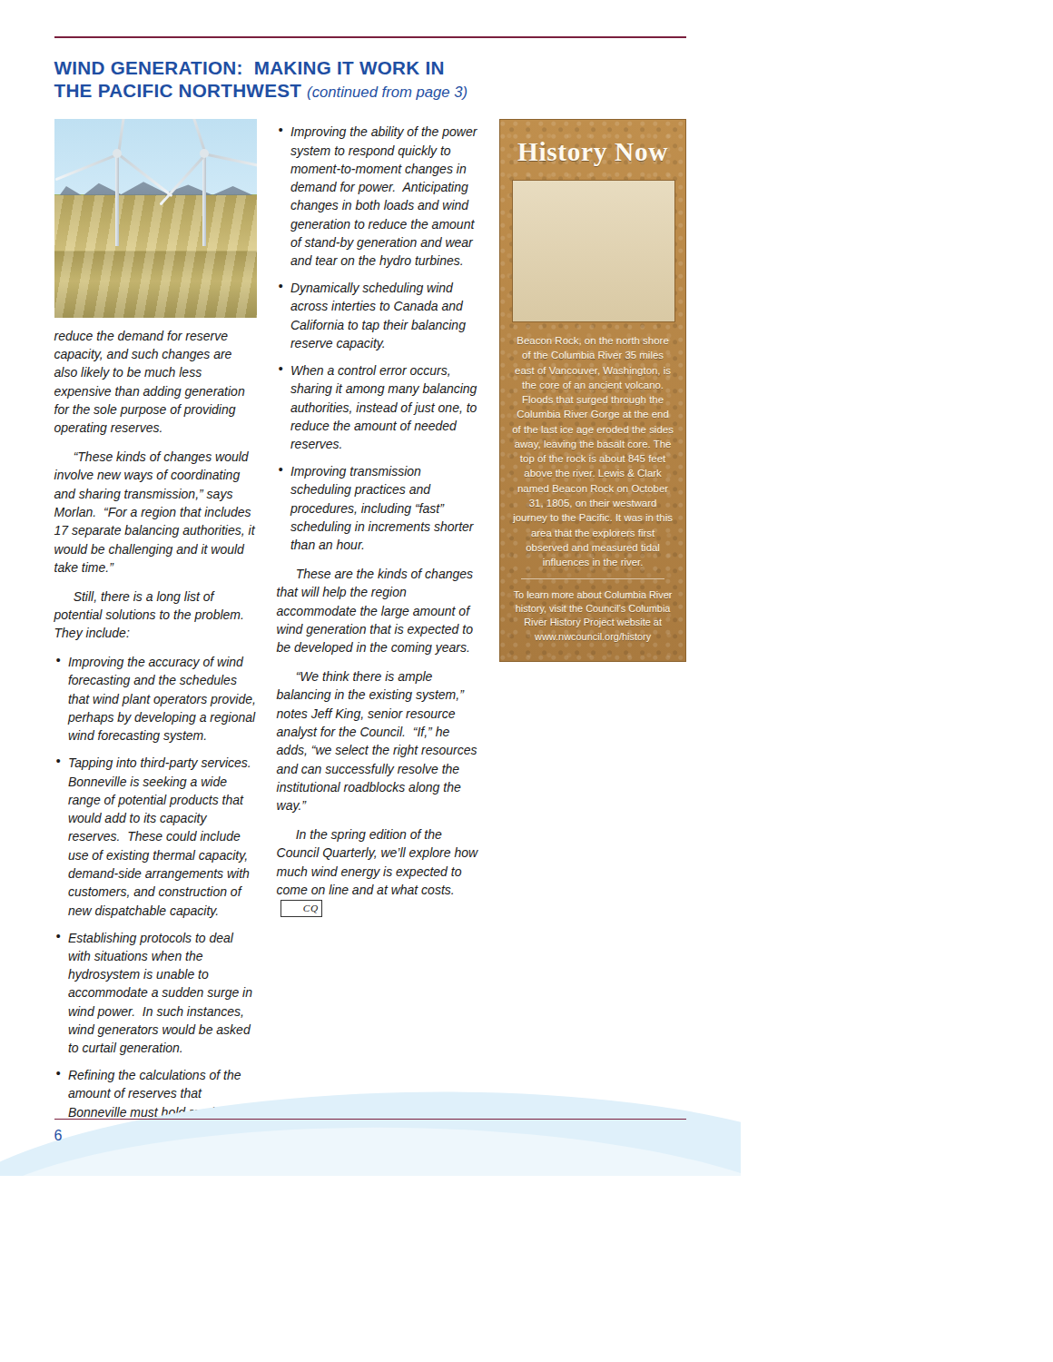Wind Generation: Making It Work in
The Pacific Northwest (continued from page 3)
reduce the demand for reserve capacity, and such changes are also likely to be much less expensive than adding generation for the sole purpose of providing operating reserves.
“These kinds of changes would involve new ways of coordinating and sharing transmission,” says Morlan. “For a region that includes 17 separate balancing authorities, it would be challenging and it would take time.”
Still, there is a long list of potential solutions to the problem. They include:
Improving the accuracy of wind forecasting and the schedules that wind plant operators provide, perhaps by developing a regional wind forecasting system.
Tapping into third-party services. Bonneville is seeking a wide range of potential products that would add to its capacity reserves. These could include use of existing thermal capacity, demand-side arrangements with customers, and construction of new dispatchable capacity.
Establishing protocols to deal with situations when the hydrosystem is unable to accommodate a sudden surge in wind power. In such instances, wind generators would be asked to curtail generation.
Refining the calculations of the amount of reserves that Bonneville must hold ready.
Improving the ability of the power system to respond quickly to moment-to-moment changes in demand for power. Anticipating changes in both loads and wind generation to reduce the amount of stand-by generation and wear and tear on the hydro turbines.
Dynamically scheduling wind across interties to Canada and California to tap their balancing reserve capacity.
When a control error occurs, sharing it among many balancing authorities, instead of just one, to reduce the amount of needed reserves.
Improving transmission scheduling practices and procedures, including “fast” scheduling in increments shorter than an hour.
These are the kinds of changes that will help the region accommodate the large amount of wind generation that is expected to be developed in the coming years.
“We think there is ample balancing in the existing system,” notes Jeff King, senior resource analyst for the Council. “If,” he adds, “we select the right resources and can successfully resolve the institutional roadblocks along the way.”
In the spring edition of the Council Quarterly, we’ll explore how much wind energy is expected to come on line and at what costs.CQ
History Now
Beacon Rock, on the north shore of the Columbia River 35 miles east of Vancouver, Washington, is the core of an ancient volcano. Floods that surged through the Columbia River Gorge at the end of the last ice age eroded the sides away, leaving the basalt core. The top of the rock is about 845 feet above the river. Lewis & Clark named Beacon Rock on October 31, 1805, on their westward journey to the Pacific. It was in this area that the explorers first observed and measured tidal influences in the river.
To learn more about Columbia River history, visit the Council’s Columbia River History Project website at www.nwcouncil.org/history
6